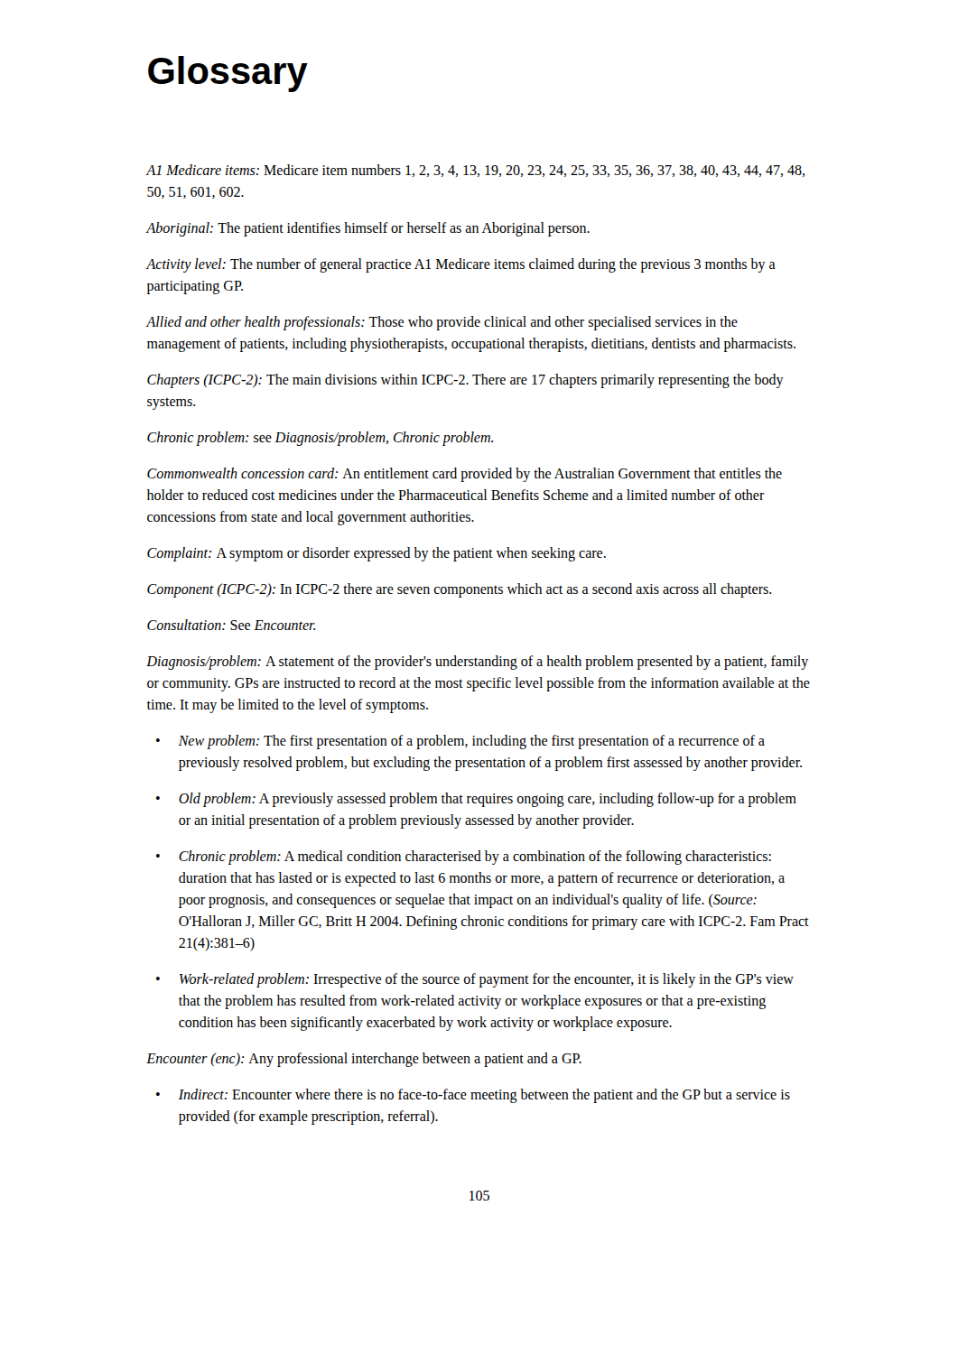Glossary
A1 Medicare items:
Medicare item numbers 1, 2, 3, 4, 13, 19, 20, 23, 24, 25, 33, 35, 36, 37, 38, 40, 43, 44, 47, 48, 50, 51, 601, 602.
Aboriginal:
The patient identifies himself or herself as an Aboriginal person.
Activity level:
The number of general practice A1 Medicare items claimed during the previous 3 months by a participating GP.
Allied and other health professionals:
Those who provide clinical and other specialised services in the management of patients, including physiotherapists, occupational therapists, dietitians, dentists and pharmacists.
Chapters (ICPC-2):
The main divisions within ICPC-2. There are 17 chapters primarily representing the body systems.
Chronic problem:
see Diagnosis/problem, Chronic problem.
Commonwealth concession card:
An entitlement card provided by the Australian Government that entitles the holder to reduced cost medicines under the Pharmaceutical Benefits Scheme and a limited number of other concessions from state and local government authorities.
Complaint:
A symptom or disorder expressed by the patient when seeking care.
Component (ICPC-2):
In ICPC-2 there are seven components which act as a second axis across all chapters.
Consultation:
See Encounter.
Diagnosis/problem:
A statement of the provider's understanding of a health problem presented by a patient, family or community. GPs are instructed to record at the most specific level possible from the information available at the time. It may be limited to the level of symptoms.
New problem: The first presentation of a problem, including the first presentation of a recurrence of a previously resolved problem, but excluding the presentation of a problem first assessed by another provider.
Old problem: A previously assessed problem that requires ongoing care, including follow-up for a problem or an initial presentation of a problem previously assessed by another provider.
Chronic problem: A medical condition characterised by a combination of the following characteristics: duration that has lasted or is expected to last 6 months or more, a pattern of recurrence or deterioration, a poor prognosis, and consequences or sequelae that impact on an individual's quality of life. (Source: O'Halloran J, Miller GC, Britt H 2004. Defining chronic conditions for primary care with ICPC-2. Fam Pract 21(4):381–6)
Work-related problem: Irrespective of the source of payment for the encounter, it is likely in the GP's view that the problem has resulted from work-related activity or workplace exposures or that a pre-existing condition has been significantly exacerbated by work activity or workplace exposure.
Encounter (enc):
Any professional interchange between a patient and a GP.
Indirect: Encounter where there is no face-to-face meeting between the patient and the GP but a service is provided (for example prescription, referral).
105